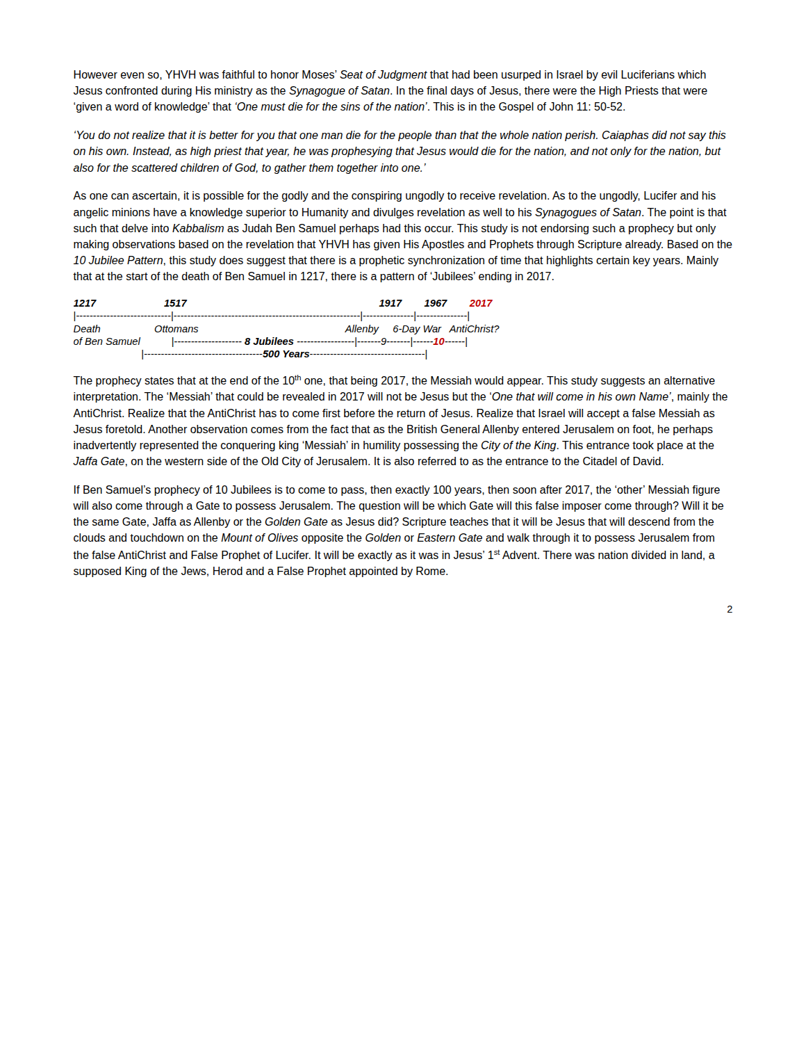However even so, YHVH was faithful to honor Moses’ Seat of Judgment that had been usurped in Israel by evil Luciferians which Jesus confronted during His ministry as the Synagogue of Satan. In the final days of Jesus, there were the High Priests that were ‘given a word of knowledge’ that ‘One must die for the sins of the nation’. This is in the Gospel of John 11: 50-52.
‘You do not realize that it is better for you that one man die for the people than that the whole nation perish. Caiaphas did not say this on his own. Instead, as high priest that year, he was prophesying that Jesus would die for the nation, and not only for the nation, but also for the scattered children of God, to gather them together into one.’
As one can ascertain, it is possible for the godly and the conspiring ungodly to receive revelation. As to the ungodly, Lucifer and his angelic minions have a knowledge superior to Humanity and divulges revelation as well to his Synagogues of Satan. The point is that such that delve into Kabbalism as Judah Ben Samuel perhaps had this occur. This study is not endorsing such a prophecy but only making observations based on the revelation that YHVH has given His Apostles and Prophets through Scripture already. Based on the 10 Jubilee Pattern, this study does suggest that there is a prophetic synchronization of time that highlights certain key years. Mainly that at the start of the death of Ben Samuel in 1217, there is a pattern of ‘Jubilees’ ending in 2017.
1217 1517 1917 1967 2017 |----------------------------|-------------------------------------------------------|---------------|---------------| Death Ottomans Allenby 6-Day War AntiChrist? of Ben Samuel |-------------------- 8 Jubilees -----------------|-------9-------|------10------| |-----------------------------------500 Years----------------------------------|
The prophecy states that at the end of the 10th one, that being 2017, the Messiah would appear. This study suggests an alternative interpretation. The ‘Messiah’ that could be revealed in 2017 will not be Jesus but the ‘One that will come in his own Name’, mainly the AntiChrist. Realize that the AntiChrist has to come first before the return of Jesus. Realize that Israel will accept a false Messiah as Jesus foretold. Another observation comes from the fact that as the British General Allenby entered Jerusalem on foot, he perhaps inadvertently represented the conquering king ‘Messiah’ in humility possessing the City of the King. This entrance took place at the Jaffa Gate, on the western side of the Old City of Jerusalem. It is also referred to as the entrance to the Citadel of David.
If Ben Samuel’s prophecy of 10 Jubilees is to come to pass, then exactly 100 years, then soon after 2017, the ‘other’ Messiah figure will also come through a Gate to possess Jerusalem. The question will be which Gate will this false imposer come through? Will it be the same Gate, Jaffa as Allenby or the Golden Gate as Jesus did? Scripture teaches that it will be Jesus that will descend from the clouds and touchdown on the Mount of Olives opposite the Golden or Eastern Gate and walk through it to possess Jerusalem from the false AntiChrist and False Prophet of Lucifer. It will be exactly as it was in Jesus’ 1st Advent. There was nation divided in land, a supposed King of the Jews, Herod and a False Prophet appointed by Rome.
2